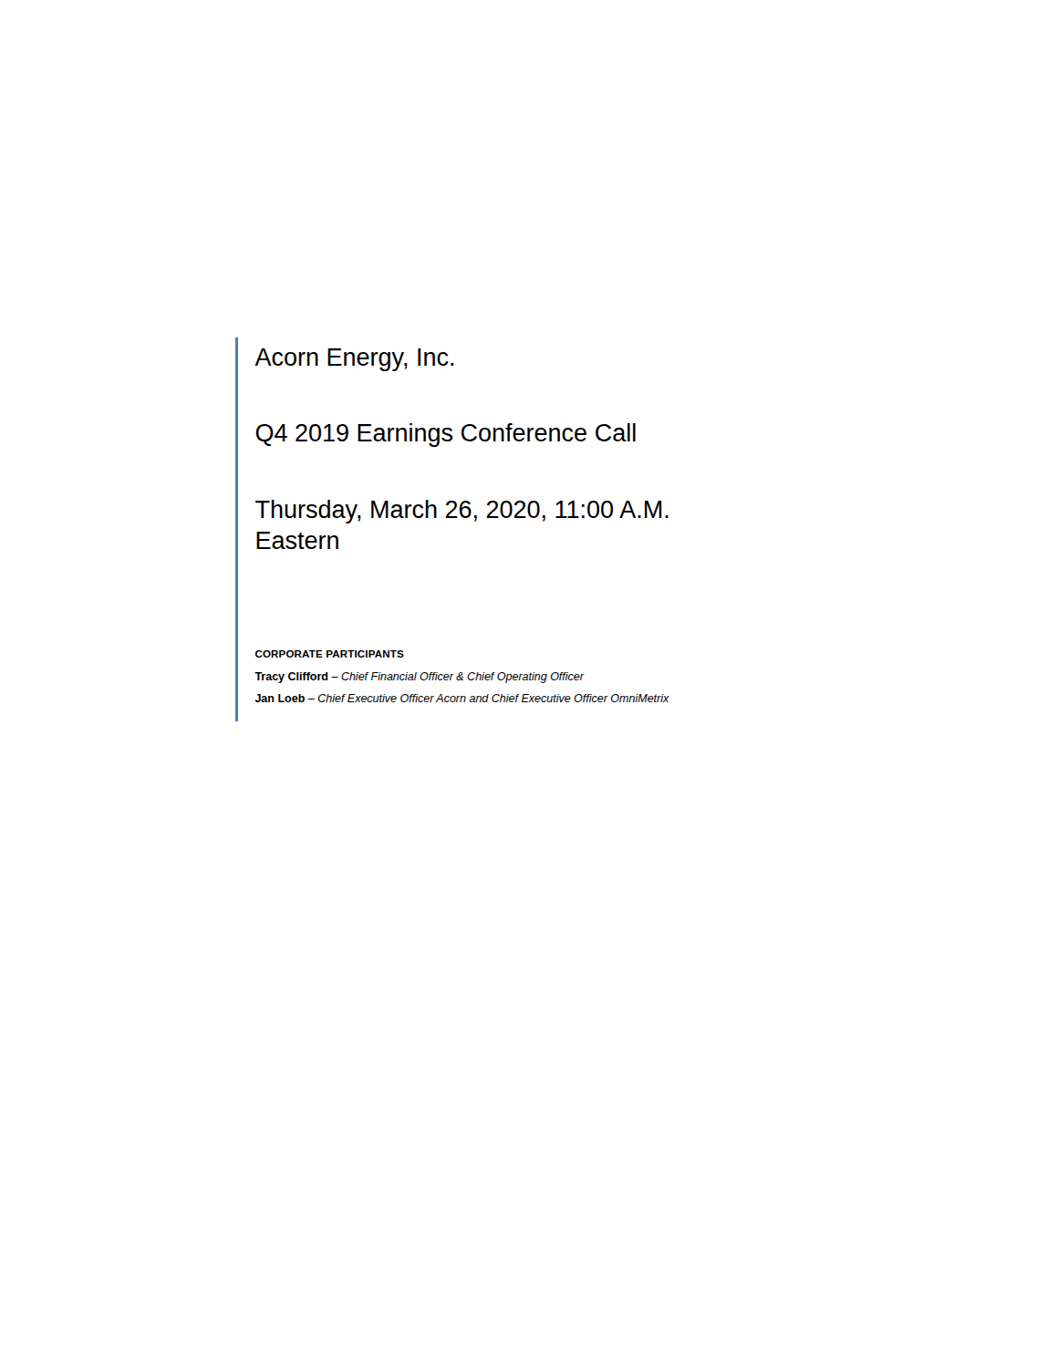Acorn Energy, Inc.
Q4 2019 Earnings Conference Call
Thursday, March 26, 2020, 11:00 A.M. Eastern
CORPORATE PARTICIPANTS
Tracy Clifford – Chief Financial Officer & Chief Operating Officer
Jan Loeb – Chief Executive Officer Acorn and Chief Executive Officer OmniMetrix